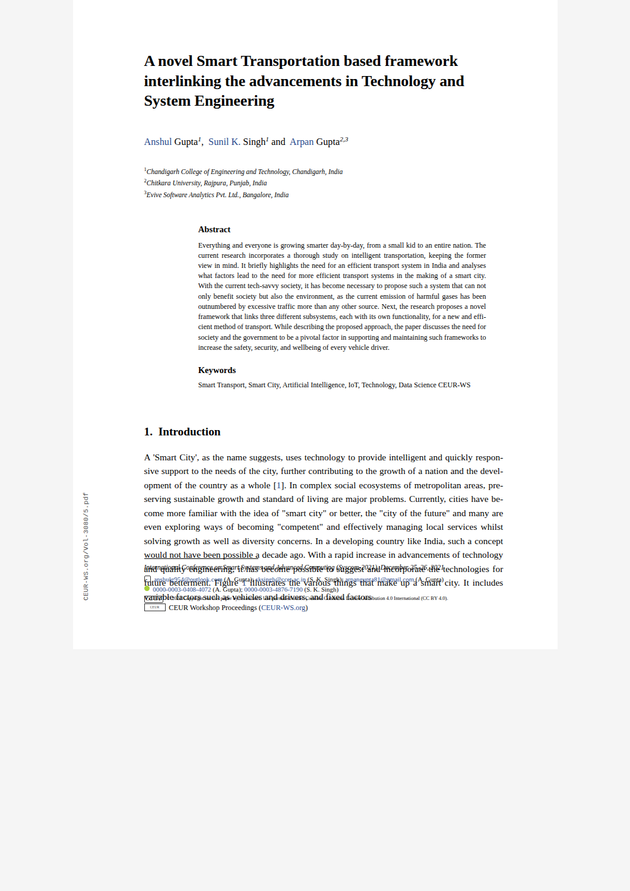CEUR-WS.org/Vol-3080/5.pdf
A novel Smart Transportation based framework interlinking the advancements in Technology and System Engineering
Anshul Gupta1, Sunil K. Singh1 and Arpan Gupta2,3
1Chandigarh College of Engineering and Technology, Chandigarh, India
2Chitkara University, Rajpura, Punjab, India
3Evive Software Analytics Pvt. Ltd., Bangalore, India
Abstract
Everything and everyone is growing smarter day-by-day, from a small kid to an entire nation. The current research incorporates a thorough study on intelligent transportation, keeping the former view in mind. It briefly highlights the need for an efficient transport system in India and analyses what factors lead to the need for more efficient transport systems in the making of a smart city. With the current tech-savvy society, it has become necessary to propose such a system that can not only benefit society but also the environment, as the current emission of harmful gases has been outnumbered by excessive traffic more than any other source. Next, the research proposes a novel framework that links three different subsystems, each with its own functionality, for a new and efficient method of transport. While describing the proposed approach, the paper discusses the need for society and the government to be a pivotal factor in supporting and maintaining such frameworks to increase the safety, security, and wellbeing of every vehicle driver.
Keywords
Smart Transport, Smart City, Artificial Intelligence, IoT, Technology, Data Science CEUR-WS
1. Introduction
A 'Smart City', as the name suggests, uses technology to provide intelligent and quickly responsive support to the needs of the city, further contributing to the growth of a nation and the development of the country as a whole [1]. In complex social ecosystems of metropolitan areas, preserving sustainable growth and standard of living are major problems. Currently, cities have become more familiar with the idea of "smart city" or better, the "city of the future" and many are even exploring ways of becoming "competent" and effectively managing local services whilst solving growth as well as diversity concerns. In a developing country like India, such a concept would not have been possible a decade ago. With a rapid increase in advancements of technology and quality engineering, it has become possible to suggest and incorporate the technologies for future betterment. Figure 1 illustrates the various things that make up a smart city. It includes variable factors such as vehicles and drivers, and fixed factors
International Conference on Smart Systems and Advanced Computing (Syscom-2021), December 25–26, 2021
anshulg954@outlook.com (A. Gupta); sksingh@ccet.ac.in (S. K. Singh); arpangupta81@gmail.com (A. Gupta)
0000-0003-0408-4072 (A. Gupta); 0000-0003-4876-7190 (S. K. Singh)
CC BY © 2021 Copyright for this paper by its authors. Use permitted under Creative Commons License Attribution 4.0 International (CC BY 4.0).
CEUR Workshop Proceedings CEUR Workshop Proceedings (CEUR-WS.org)